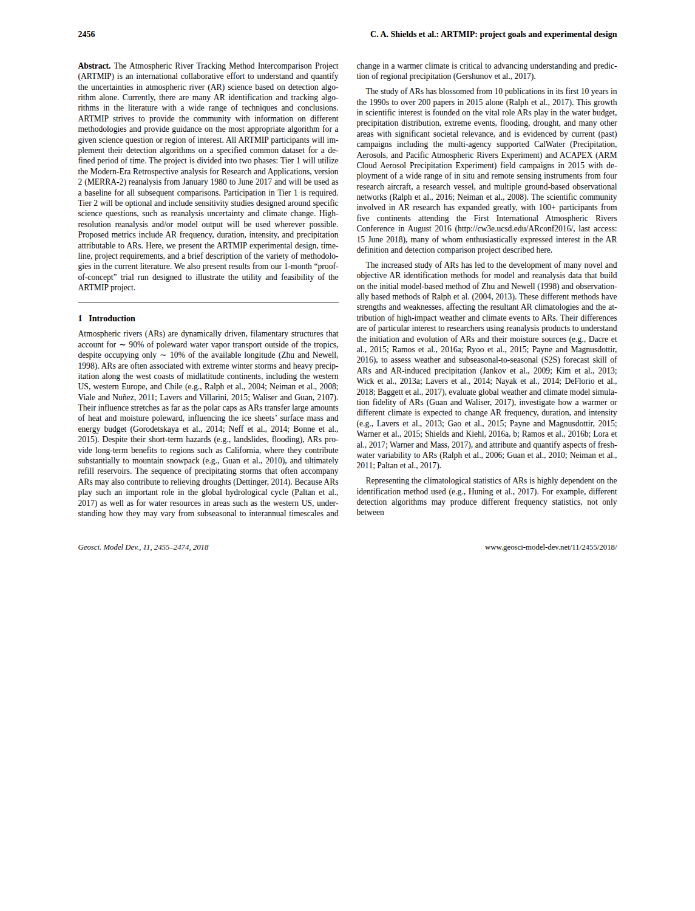2456 C. A. Shields et al.: ARTMIP: project goals and experimental design
Abstract. The Atmospheric River Tracking Method Intercomparison Project (ARTMIP) is an international collaborative effort to understand and quantify the uncertainties in atmospheric river (AR) science based on detection algorithm alone. Currently, there are many AR identification and tracking algorithms in the literature with a wide range of techniques and conclusions. ARTMIP strives to provide the community with information on different methodologies and provide guidance on the most appropriate algorithm for a given science question or region of interest. All ARTMIP participants will implement their detection algorithms on a specified common dataset for a defined period of time. The project is divided into two phases: Tier 1 will utilize the Modern-Era Retrospective analysis for Research and Applications, version 2 (MERRA-2) reanalysis from January 1980 to June 2017 and will be used as a baseline for all subsequent comparisons. Participation in Tier 1 is required. Tier 2 will be optional and include sensitivity studies designed around specific science questions, such as reanalysis uncertainty and climate change. High-resolution reanalysis and/or model output will be used wherever possible. Proposed metrics include AR frequency, duration, intensity, and precipitation attributable to ARs. Here, we present the ARTMIP experimental design, timeline, project requirements, and a brief description of the variety of methodologies in the current literature. We also present results from our 1-month “proof-of-concept” trial run designed to illustrate the utility and feasibility of the ARTMIP project.
1 Introduction
Atmospheric rivers (ARs) are dynamically driven, filamentary structures that account for ∼ 90% of poleward water vapor transport outside of the tropics, despite occupying only ∼ 10% of the available longitude (Zhu and Newell, 1998). ARs are often associated with extreme winter storms and heavy precipitation along the west coasts of midlatitude continents, including the western US, western Europe, and Chile (e.g., Ralph et al., 2004; Neiman et al., 2008; Viale and Nuñez, 2011; Lavers and Villarini, 2015; Waliser and Guan, 2107). Their influence stretches as far as the polar caps as ARs transfer large amounts of heat and moisture poleward, influencing the ice sheets’ surface mass and energy budget (Gorodetskaya et al., 2014; Neff et al., 2014; Bonne et al., 2015). Despite their short-term hazards (e.g., landslides, flooding), ARs provide long-term benefits to regions such as California, where they contribute substantially to mountain snowpack (e.g., Guan et al., 2010), and ultimately refill reservoirs. The sequence of precipitating storms that often accompany ARs may also contribute to relieving droughts (Dettinger, 2014). Because ARs play such an important role in the global hydrological cycle (Paltan et al., 2017) as well as for water resources in areas such as the western US, understanding how they may vary from subseasonal to interannual timescales and change in a warmer climate is critical to advancing understanding and prediction of regional precipitation (Gershunov et al., 2017).
The study of ARs has blossomed from 10 publications in its first 10 years in the 1990s to over 200 papers in 2015 alone (Ralph et al., 2017). This growth in scientific interest is founded on the vital role ARs play in the water budget, precipitation distribution, extreme events, flooding, drought, and many other areas with significant societal relevance, and is evidenced by current (past) campaigns including the multi-agency supported CalWater (Precipitation, Aerosols, and Pacific Atmospheric Rivers Experiment) and ACAPEX (ARM Cloud Aerosol Precipitation Experiment) field campaigns in 2015 with deployment of a wide range of in situ and remote sensing instruments from four research aircraft, a research vessel, and multiple ground-based observational networks (Ralph et al., 2016; Neiman et al., 2008). The scientific community involved in AR research has expanded greatly, with 100+ participants from five continents attending the First International Atmospheric Rivers Conference in August 2016 (http://cw3e.ucsd.edu/ARconf2016/, last access: 15 June 2018), many of whom enthusiastically expressed interest in the AR definition and detection comparison project described here.
The increased study of ARs has led to the development of many novel and objective AR identification methods for model and reanalysis data that build on the initial model-based method of Zhu and Newell (1998) and observationally based methods of Ralph et al. (2004, 2013). These different methods have strengths and weaknesses, affecting the resultant AR climatologies and the attribution of high-impact weather and climate events to ARs. Their differences are of particular interest to researchers using reanalysis products to understand the initiation and evolution of ARs and their moisture sources (e.g., Dacre et al., 2015; Ramos et al., 2016a; Ryoo et al., 2015; Payne and Magnusdottir, 2016), to assess weather and subseasonal-to-seasonal (S2S) forecast skill of ARs and AR-induced precipitation (Jankov et al., 2009; Kim et al., 2013; Wick et al., 2013a; Lavers et al., 2014; Nayak et al., 2014; DeFlorio et al., 2018; Baggett et al., 2017), evaluate global weather and climate model simulation fidelity of ARs (Guan and Waliser, 2017), investigate how a warmer or different climate is expected to change AR frequency, duration, and intensity (e.g., Lavers et al., 2013; Gao et al., 2015; Payne and Magnusdottir, 2015; Warner et al., 2015; Shields and Kiehl, 2016a, b; Ramos et al., 2016b; Lora et al., 2017; Warner and Mass, 2017), and attribute and quantify aspects of freshwater variability to ARs (Ralph et al., 2006; Guan et al., 2010; Neiman et al., 2011; Paltan et al., 2017).
Representing the climatological statistics of ARs is highly dependent on the identification method used (e.g., Huning et al., 2017). For example, different detection algorithms may produce different frequency statistics, not only between
Geosci. Model Dev., 11, 2455–2474, 2018 www.geosci-model-dev.net/11/2455/2018/